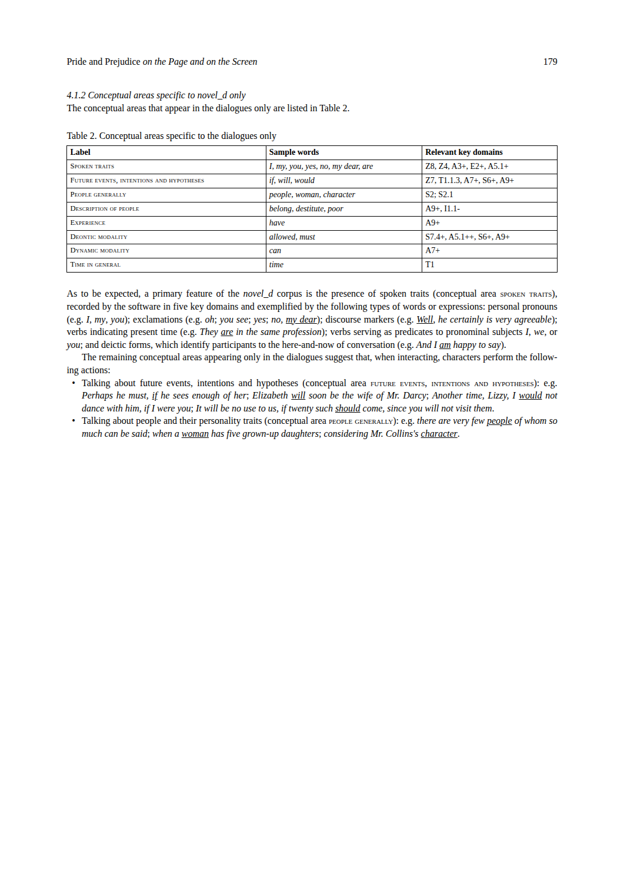Pride and Prejudice on the Page and on the Screen 179
4.1.2 Conceptual areas specific to novel_d only
The conceptual areas that appear in the dialogues only are listed in Table 2.
Table 2. Conceptual areas specific to the dialogues only
| Label | Sample words | Relevant key domains |
| --- | --- | --- |
| Spoken traits | I, my, you, yes, no, my dear, are | Z8, Z4, A3+, E2+, A5.1+ |
| Future events, intentions and hypotheses | if, will, would | Z7, T1.1.3, A7+, S6+, A9+ |
| People generally | people, woman, character | S2; S2.1 |
| Description of people | belong, destitute, poor | A9+, I1.1- |
| Experience | have | A9+ |
| Deontic modality | allowed, must | S7.4+, A5.1++, S6+, A9+ |
| Dynamic modality | can | A7+ |
| Time in general | time | T1 |
As to be expected, a primary feature of the novel_d corpus is the presence of spoken traits (conceptual area spoken traits), recorded by the software in five key domains and exemplified by the following types of words or expressions: personal pronouns (e.g. I, my, you); exclamations (e.g. oh; you see; yes; no, my dear); discourse markers (e.g. Well, he certainly is very agreeable); verbs indicating present time (e.g. They are in the same profession); verbs serving as predicates to pronominal subjects I, we, or you; and deictic forms, which identify participants to the here-and-now of conversation (e.g. And I am happy to say).
The remaining conceptual areas appearing only in the dialogues suggest that, when interacting, characters perform the following actions:
Talking about future events, intentions and hypotheses (conceptual area future events, intentions and hypotheses): e.g. Perhaps he must, if he sees enough of her; Elizabeth will soon be the wife of Mr. Darcy; Another time, Lizzy, I would not dance with him, if I were you; It will be no use to us, if twenty such should come, since you will not visit them.
Talking about people and their personality traits (conceptual area people generally): e.g. there are very few people of whom so much can be said; when a woman has five grown-up daughters; considering Mr. Collins's character.